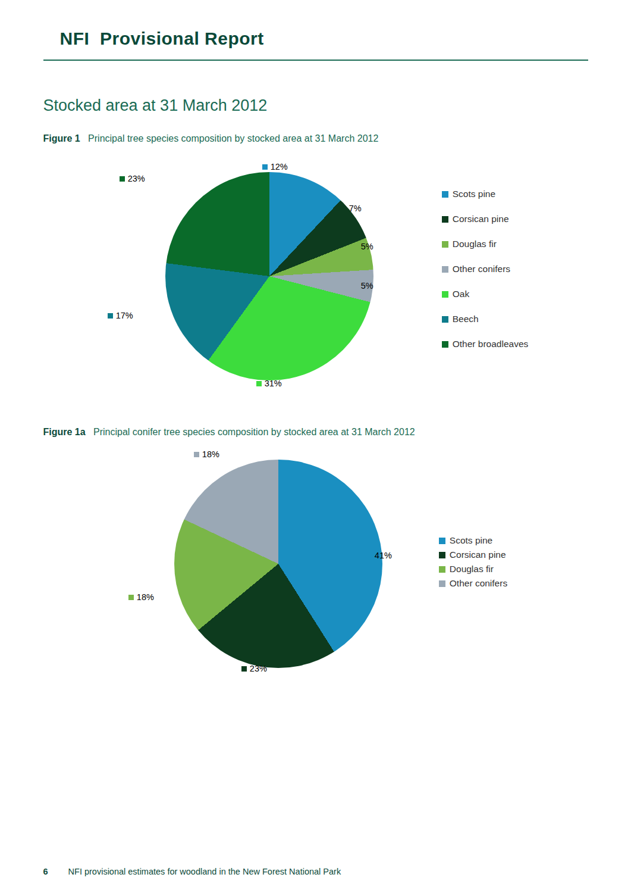NFI Provisional Report
Stocked area at 31 March 2012
Figure 1 Principal tree species composition by stocked area at 31 March 2012
12% 7% 5% 5% 31% 17% 23%
Scots pine
Corsican pine
Douglas fir
Other conifers
Oak
Beech
Other broadleaves
Figure 1a Principal conifer tree species composition by stocked area at 31 March 2012
18% 41% 18% 23%
Scots pine
Corsican pine
Douglas fir
Other conifers
6 NFI provisional estimates for woodland in the New Forest National Park